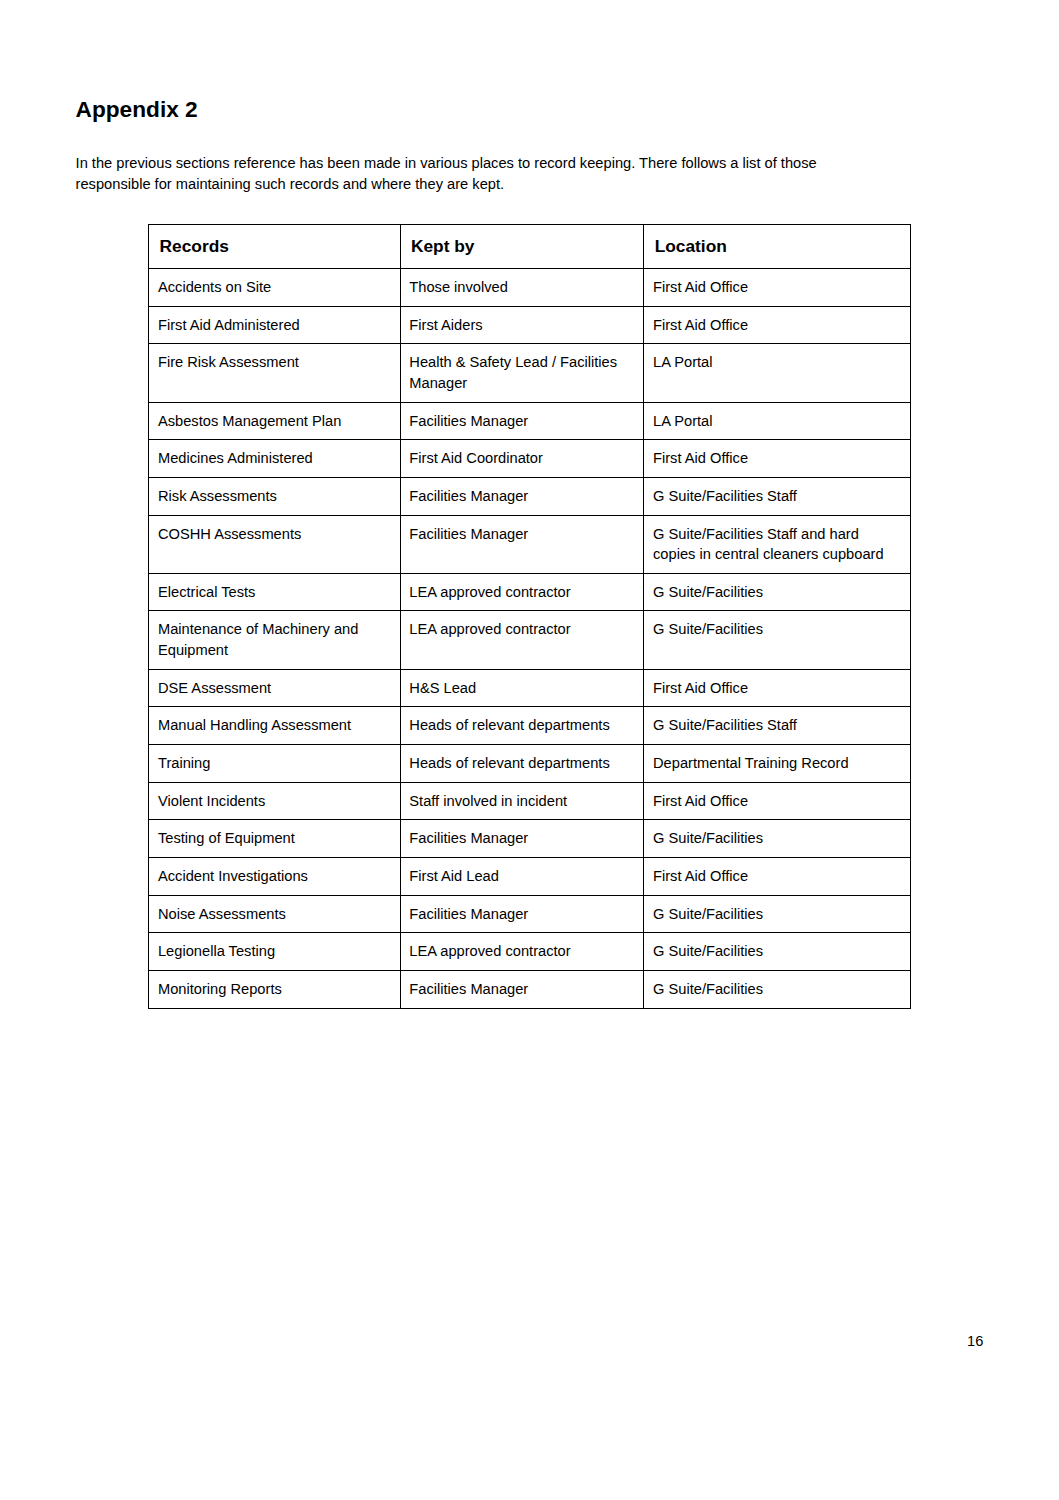Appendix 2
In the previous sections reference has been made in various places to record keeping. There follows a list of those responsible for maintaining such records and where they are kept.
| Records | Kept by | Location |
| --- | --- | --- |
| Accidents on Site | Those involved | First Aid Office |
| First Aid Administered | First Aiders | First Aid Office |
| Fire Risk Assessment | Health & Safety Lead / Facilities Manager | LA Portal |
| Asbestos Management Plan | Facilities Manager | LA Portal |
| Medicines Administered | First Aid Coordinator | First Aid Office |
| Risk Assessments | Facilities Manager | G Suite/Facilities Staff |
| COSHH Assessments | Facilities Manager | G Suite/Facilities Staff and hard copies in central cleaners cupboard |
| Electrical Tests | LEA approved contractor | G Suite/Facilities |
| Maintenance of Machinery and Equipment | LEA approved contractor | G Suite/Facilities |
| DSE Assessment | H&S Lead | First Aid Office |
| Manual Handling Assessment | Heads of relevant departments | G Suite/Facilities Staff |
| Training | Heads of relevant departments | Departmental Training Record |
| Violent Incidents | Staff involved in incident | First Aid Office |
| Testing of Equipment | Facilities Manager | G Suite/Facilities |
| Accident Investigations | First Aid Lead | First Aid Office |
| Noise Assessments | Facilities Manager | G Suite/Facilities |
| Legionella Testing | LEA approved contractor | G Suite/Facilities |
| Monitoring Reports | Facilities Manager | G Suite/Facilities |
16